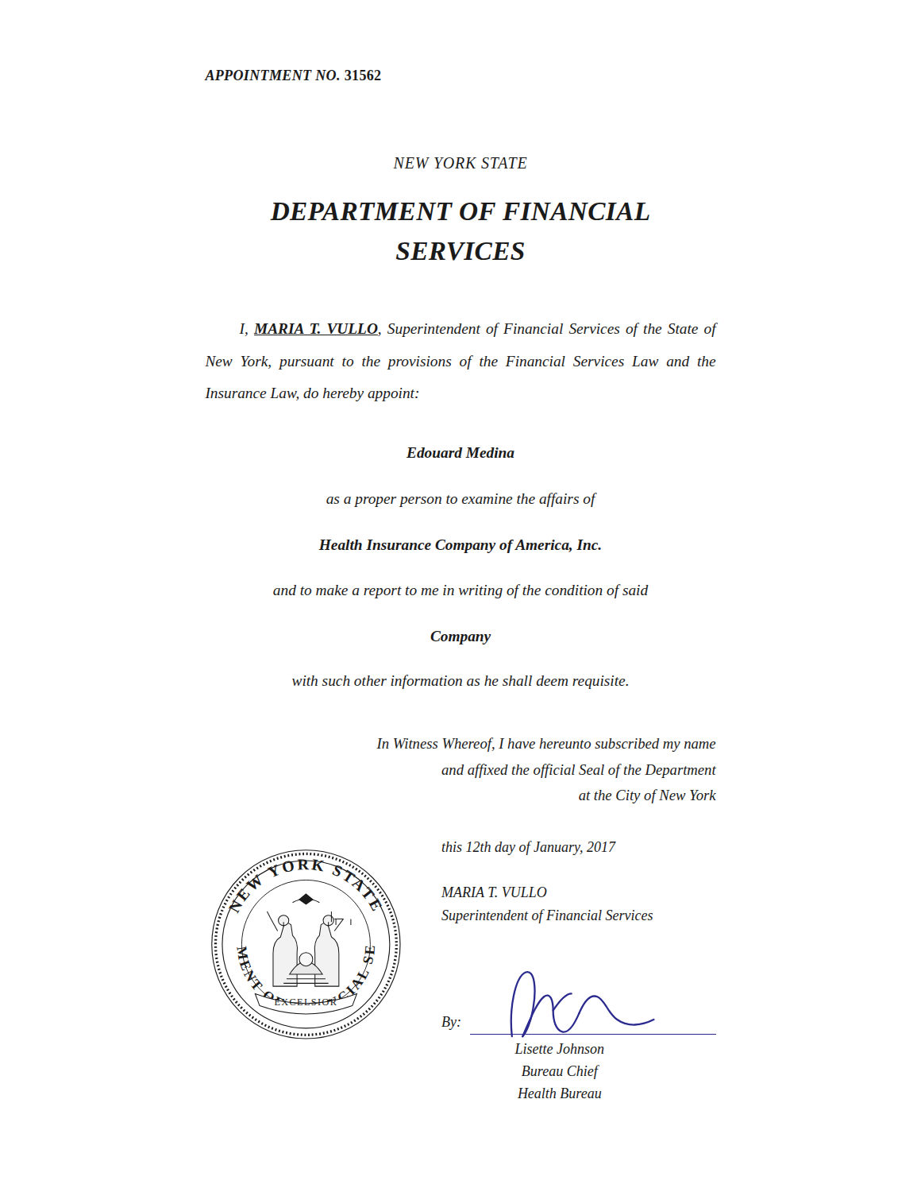APPOINTMENT NO. 31562
NEW YORK STATE
DEPARTMENT OF FINANCIAL SERVICES
I, MARIA T. VULLO, Superintendent of Financial Services of the State of New York, pursuant to the provisions of the Financial Services Law and the Insurance Law, do hereby appoint:
Edouard Medina
as a proper person to examine the affairs of
Health Insurance Company of America, Inc.
and to make a report to me in writing of the condition of said
Company
with such other information as he shall deem requisite.
In Witness Whereof, I have hereunto subscribed my name
and affixed the official Seal of the Department
at the City of New York
NEW YORK STATE DEPARTMENT OF FINANCIAL SERVICES EXCELSIOR
this 12th day of January, 2017
MARIA T. VULLO
Superintendent of Financial Services
By:
Lisette Johnson
Bureau Chief
Health Bureau